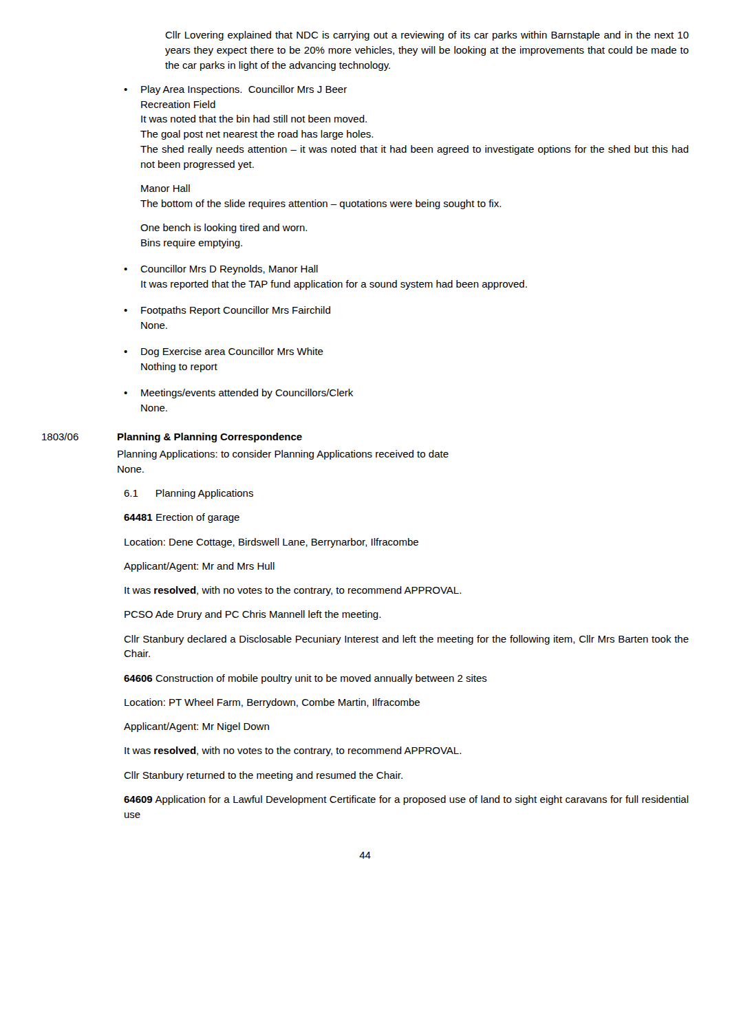Cllr Lovering explained that NDC is carrying out a reviewing of its car parks within Barnstaple and in the next 10 years they expect there to be 20% more vehicles, they will be looking at the improvements that could be made to the car parks in light of the advancing technology.
Play Area Inspections. Councillor Mrs J Beer
Recreation Field
It was noted that the bin had still not been moved.
The goal post net nearest the road has large holes.
The shed really needs attention – it was noted that it had been agreed to investigate options for the shed but this had not been progressed yet.
Manor Hall
The bottom of the slide requires attention – quotations were being sought to fix.
One bench is looking tired and worn.
Bins require emptying.
Councillor Mrs D Reynolds, Manor Hall
It was reported that the TAP fund application for a sound system had been approved.
Footpaths Report Councillor Mrs Fairchild
None.
Dog Exercise area Councillor Mrs White
Nothing to report
Meetings/events attended by Councillors/Clerk
None.
1803/06
Planning & Planning Correspondence
Planning Applications: to consider Planning Applications received to date
None.
6.1 Planning Applications
64481 Erection of garage
Location: Dene Cottage, Birdswell Lane, Berrynarbor, Ilfracombe
Applicant/Agent: Mr and Mrs Hull
It was resolved, with no votes to the contrary, to recommend APPROVAL.
PCSO Ade Drury and PC Chris Mannell left the meeting.
Cllr Stanbury declared a Disclosable Pecuniary Interest and left the meeting for the following item, Cllr Mrs Barten took the Chair.
64606 Construction of mobile poultry unit to be moved annually between 2 sites
Location: PT Wheel Farm, Berrydown, Combe Martin, Ilfracombe
Applicant/Agent: Mr Nigel Down
It was resolved, with no votes to the contrary, to recommend APPROVAL.
Cllr Stanbury returned to the meeting and resumed the Chair.
64609 Application for a Lawful Development Certificate for a proposed use of land to sight eight caravans for full residential use
44